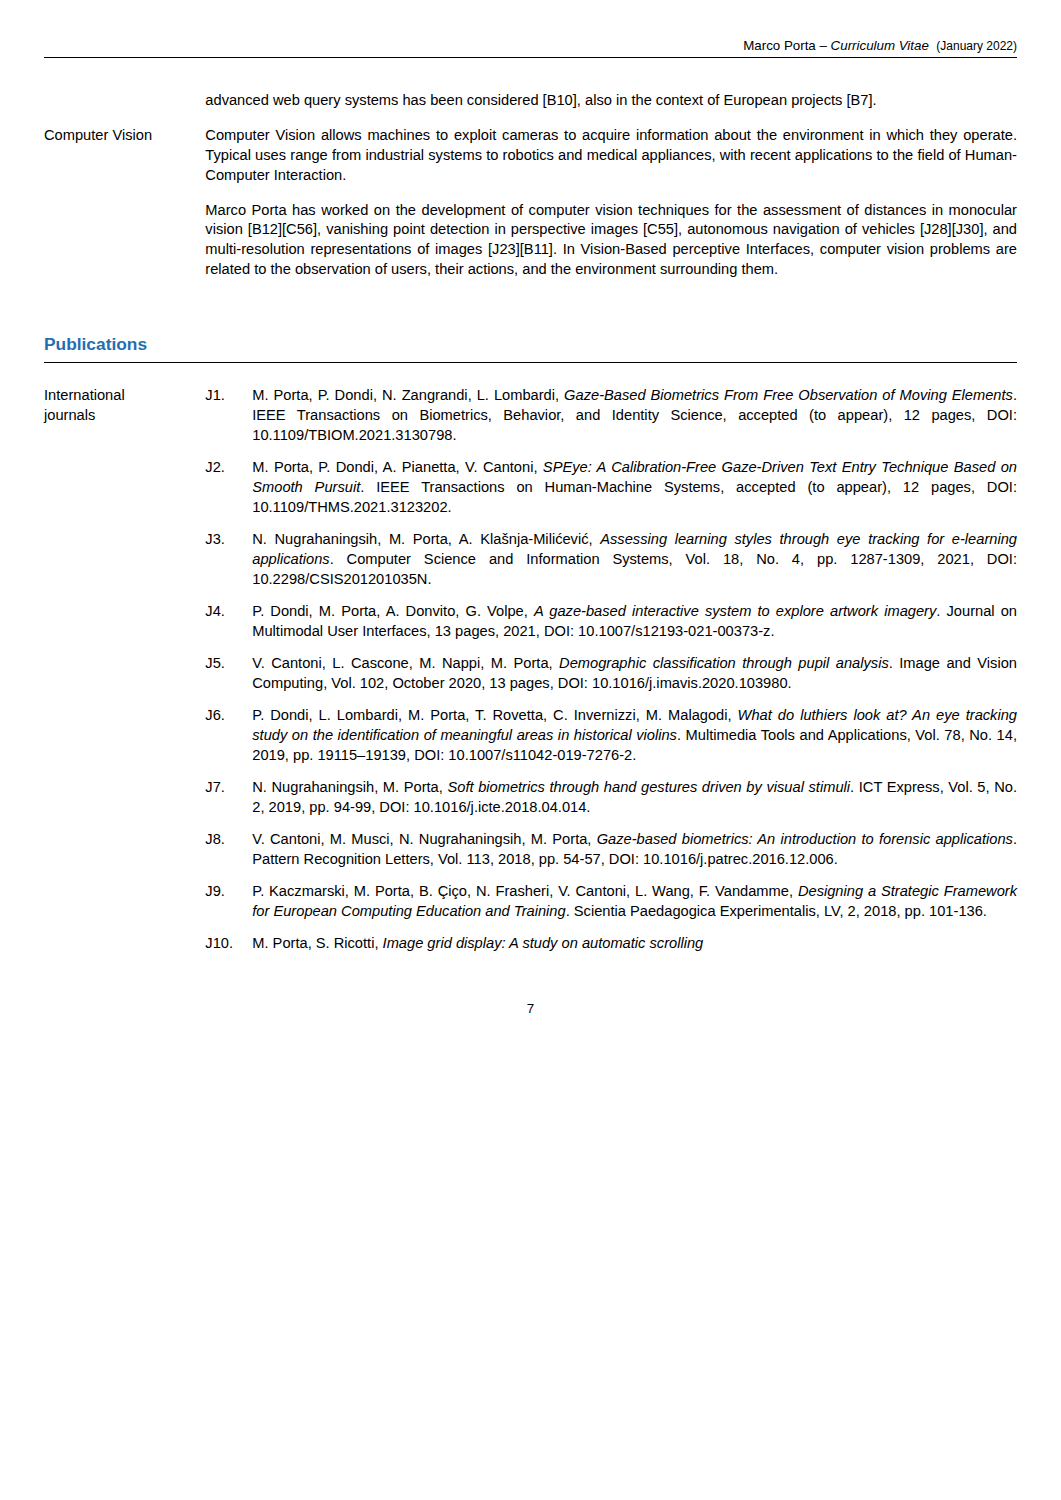Marco Porta – Curriculum Vitae (January 2022)
advanced web query systems has been considered [B10], also in the context of European projects [B7].
Computer Vision
Computer Vision allows machines to exploit cameras to acquire information about the environment in which they operate. Typical uses range from industrial systems to robotics and medical appliances, with recent applications to the field of Human-Computer Interaction.
Marco Porta has worked on the development of computer vision techniques for the assessment of distances in monocular vision [B12][C56], vanishing point detection in perspective images [C55], autonomous navigation of vehicles [J28][J30], and multi-resolution representations of images [J23][B11]. In Vision-Based perceptive Interfaces, computer vision problems are related to the observation of users, their actions, and the environment surrounding them.
Publications
International
journals
J1. M. Porta, P. Dondi, N. Zangrandi, L. Lombardi, Gaze-Based Biometrics From Free Observation of Moving Elements. IEEE Transactions on Biometrics, Behavior, and Identity Science, accepted (to appear), 12 pages, DOI: 10.1109/TBIOM.2021.3130798.
J2. M. Porta, P. Dondi, A. Pianetta, V. Cantoni, SPEye: A Calibration-Free Gaze-Driven Text Entry Technique Based on Smooth Pursuit. IEEE Transactions on Human-Machine Systems, accepted (to appear), 12 pages, DOI: 10.1109/THMS.2021.3123202.
J3. N. Nugrahaningsih, M. Porta, A. Klašnja-Milićević, Assessing learning styles through eye tracking for e-learning applications. Computer Science and Information Systems, Vol. 18, No. 4, pp. 1287-1309, 2021, DOI: 10.2298/CSIS201201035N.
J4. P. Dondi, M. Porta, A. Donvito, G. Volpe, A gaze-based interactive system to explore artwork imagery. Journal on Multimodal User Interfaces, 13 pages, 2021, DOI: 10.1007/s12193-021-00373-z.
J5. V. Cantoni, L. Cascone, M. Nappi, M. Porta, Demographic classification through pupil analysis. Image and Vision Computing, Vol. 102, October 2020, 13 pages, DOI: 10.1016/j.imavis.2020.103980.
J6. P. Dondi, L. Lombardi, M. Porta, T. Rovetta, C. Invernizzi, M. Malagodi, What do luthiers look at? An eye tracking study on the identification of meaningful areas in historical violins. Multimedia Tools and Applications, Vol. 78, No. 14, 2019, pp. 19115–19139, DOI: 10.1007/s11042-019-7276-2.
J7. N. Nugrahaningsih, M. Porta, Soft biometrics through hand gestures driven by visual stimuli. ICT Express, Vol. 5, No. 2, 2019, pp. 94-99, DOI: 10.1016/j.icte.2018.04.014.
J8. V. Cantoni, M. Musci, N. Nugrahaningsih, M. Porta, Gaze-based biometrics: An introduction to forensic applications. Pattern Recognition Letters, Vol. 113, 2018, pp. 54-57, DOI: 10.1016/j.patrec.2016.12.006.
J9. P. Kaczmarski, M. Porta, B. Çiço, N. Frasheri, V. Cantoni, L. Wang, F. Vandamme, Designing a Strategic Framework for European Computing Education and Training. Scientia Paedagogica Experimentalis, LV, 2, 2018, pp. 101-136.
J10. M. Porta, S. Ricotti, Image grid display: A study on automatic scrolling
7